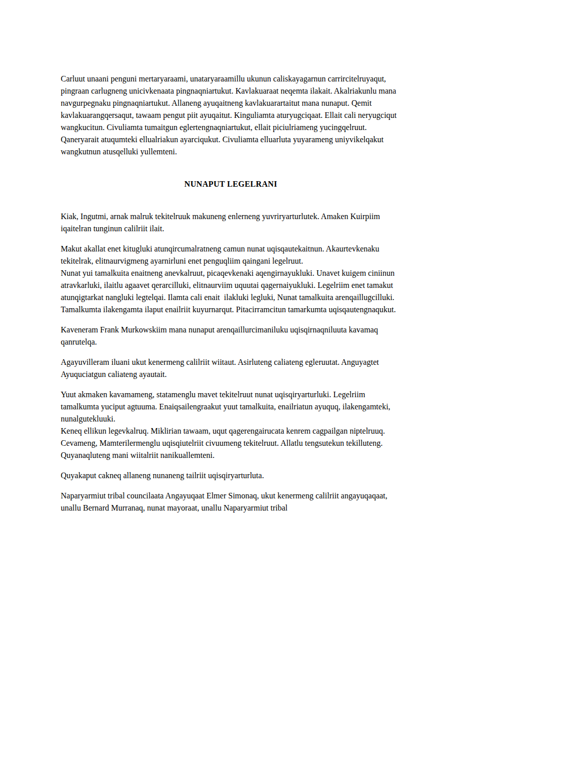Carluut unaani penguni mertaryaraami, unataryaraamillu ukunun caliskayagarnun carrircitelruyaqut, pingraan carlugneng unicivkenaata pingnaqniartukut. Kavlakuaraat neqemta ilakait. Akalriakunlu mana navgurpegnaku pingnaqniartukut. Allaneng ayuqaitneng kavlakuarartaitut mana nunaput. Qemit kavlakuarangqersaqut, tawaam pengut piit ayuqaitut. Kinguliamta aturyugciqaat. Ellait cali neryugciqut wangkucitun. Civuliamta tumaitgun eglertengnaqniartukut, ellait piciulriameng yucingqelruut. Qaneryarait atuqumteki ellualriakun ayarciqukut. Civuliamta elluarluta yuyarameng uniyvikelqakut wangkutnun atusqelluki yullemteni.
NUNAPUT LEGELRANI
Kiak, Ingutmi, arnak malruk tekitelruuk makuneng enlerneng yuvriryarturlutek. Amaken Kuirpiim iqaitelran tunginun calilriit ilait.
Makut akallat enet kitugluki atunqircumalratneng camun nunat uqisqautekaitnun. Akaurtevkenaku tekitelrak, elitnaurvigmeng ayarnirluni enet penguqliim qaingani legelruut.
Nunat yui tamalkuita enaitneng anevkalruut, picaqevkenaki aqengirnayukluki. Unavet kuigem ciniinun atravkarluki, ilaitlu agaavet qerarcilluki, elitnaurviim uquutai qagernaiyukluki. Legelriim enet tamakut atunqigtarkat nangluki legtelqai. Ilamta cali enait ilakluki legluki, Nunat tamalkuita arenqaillugcilluki.
Tamalkumta ilakengamta ilaput enailriit kuyurnarqut. Pitacirramcitun tamarkumta uqisqautengnaqukut.
Kaveneram Frank Murkowskiim mana nunaput arenqaillurcimaniluku uqisqirnaqniluuta kavamaq qanrutelqa.
Agayuvilleram iluani ukut kenermeng calilriit wiitaut. Asirluteng caliateng egleruutat. Anguyagtet
Ayuquciatgun caliateng ayautait.
Yuut akmaken kavamameng, statamenglu mavet tekitelruut nunat uqisqiryarturluki. Legelriim tamalkumta yuciput agtuuma. Enaiqsailengraakut yuut tamalkuita, enailriatun ayuquq, ilakengamteki, nunalgutekluuki.
Keneq ellikun legevkalruq. Miklirian tawaam, uqut qagerengairucata kenrem cagpailgan niptelruuq.
Cevameng, Mamterilermenglu uqisqiutelriit civuumeng tekitelruut. Allatlu tengsutekun tekilluteng. Quyanaqluteng mani wiitalriit nanikuallemteni.
Quyakaput cakneq allaneng nunaneng tailriit uqisqiryarturluta.
Naparyarmiut tribal councilaata Angayuqaat Elmer Simonaq, ukut kenermeng calilriit angayuqaqaat, unallu Bernard Murranaq, nunat mayoraat, unallu Naparyarmiut tribal